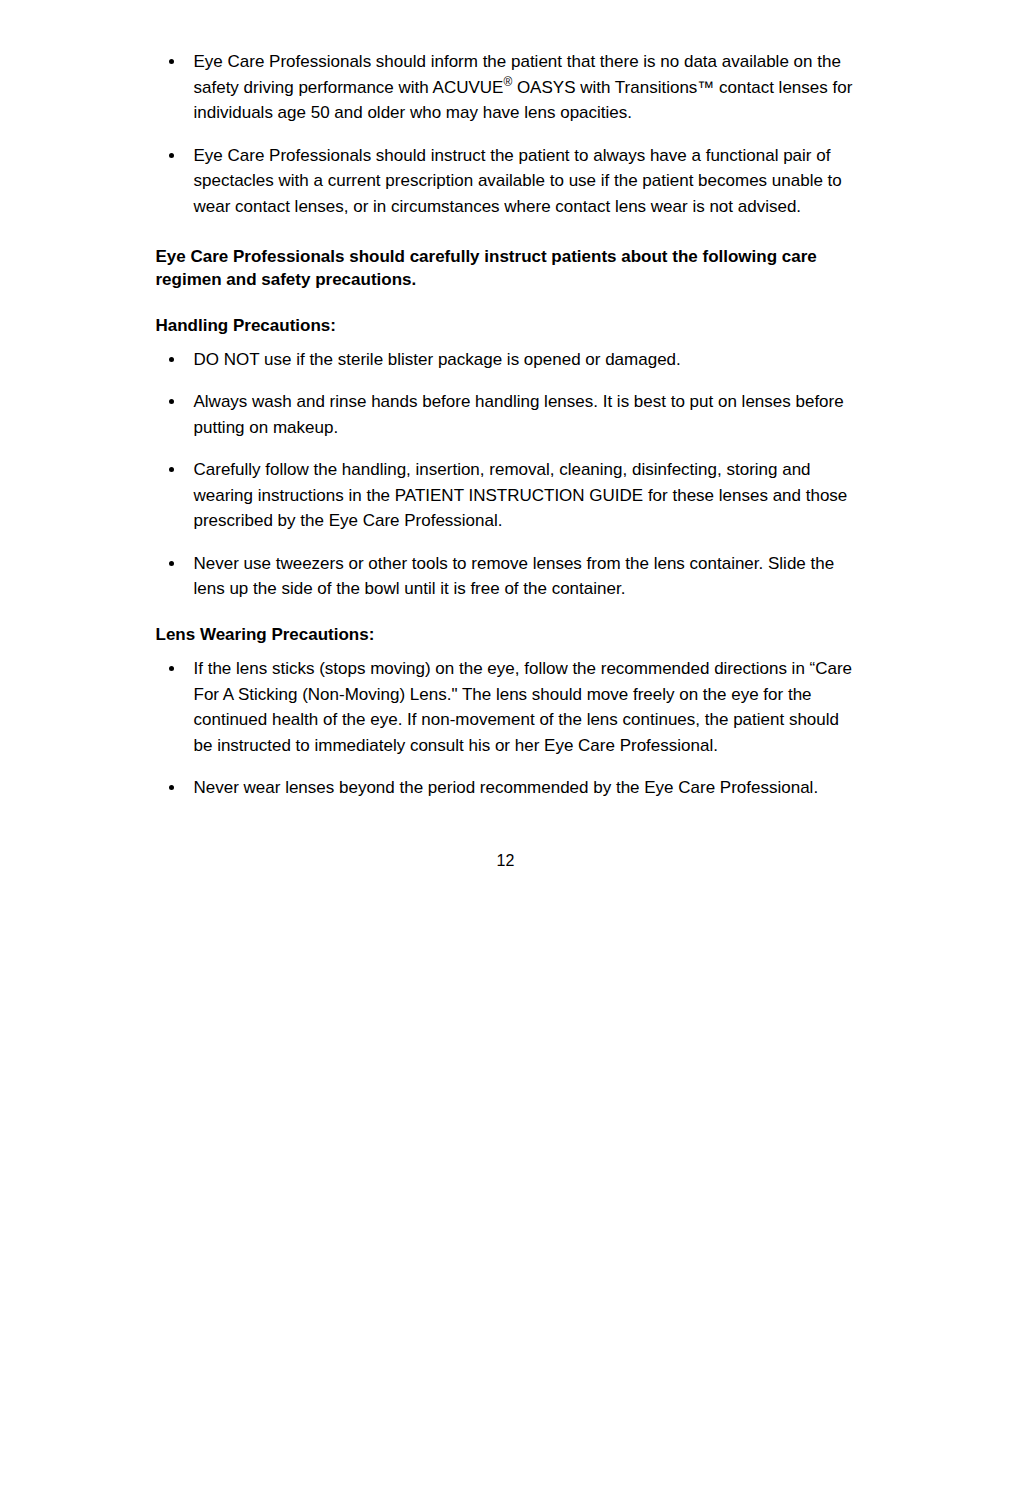Eye Care Professionals should inform the patient that there is no data available on the safety driving performance with ACUVUE® OASYS with Transitions™ contact lenses for individuals age 50 and older who may have lens opacities.
Eye Care Professionals should instruct the patient to always have a functional pair of spectacles with a current prescription available to use if the patient becomes unable to wear contact lenses, or in circumstances where contact lens wear is not advised.
Eye Care Professionals should carefully instruct patients about the following care regimen and safety precautions.
Handling Precautions:
DO NOT use if the sterile blister package is opened or damaged.
Always wash and rinse hands before handling lenses. It is best to put on lenses before putting on makeup.
Carefully follow the handling, insertion, removal, cleaning, disinfecting, storing and wearing instructions in the PATIENT INSTRUCTION GUIDE for these lenses and those prescribed by the Eye Care Professional.
Never use tweezers or other tools to remove lenses from the lens container. Slide the lens up the side of the bowl until it is free of the container.
Lens Wearing Precautions:
If the lens sticks (stops moving) on the eye, follow the recommended directions in “Care For A Sticking (Non-Moving) Lens." The lens should move freely on the eye for the continued health of the eye. If non-movement of the lens continues, the patient should be instructed to immediately consult his or her Eye Care Professional.
Never wear lenses beyond the period recommended by the Eye Care Professional.
12